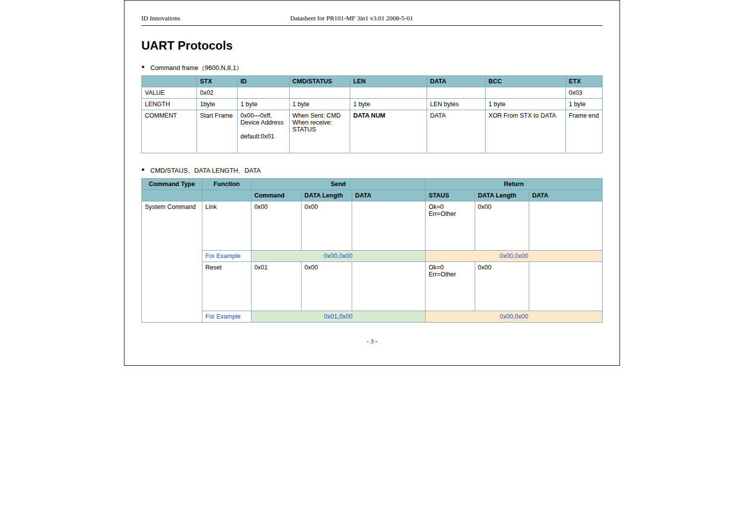ID Innovations
Datasheet for PR101-MF 3in1 v3.01 2008-5-01
UART Protocols
Command frame（9600,N,8,1）
| | STX | ID | CMD/STATUS | LEN | DATA | BCC | ETX |
| VALUE | 0x02 | | | | | | 0x03 |
| LENGTH | 1byte | 1 byte | 1 byte | 1 byte | LEN bytes | 1 byte | 1 byte |
| COMMENT | Start Frame | 0x00—0xff, Device Address default:0x01 | When Sent: CMD When receive: STATUS | DATA NUM | DATA | XOR From STX to DATA | Frame end |
CMD/STAUS、DATA LENGTH、DATA
| Command Type | Function | Send | Return |
| | | Command | DATA Length | DATA | STAUS | DATA Length | DATA |
| System Command | Link | 0x00 | 0x00 | | Ok=0 Err=Other | 0x00 | |
| For Example | 0x00,0x00 | 0x00,0x00 |
| Reset | 0x01 | 0x00 | | Ok=0 Err=Other | 0x00 | |
| For Example | 0x01,0x00 | 0x00,0x00 |
- 3 -